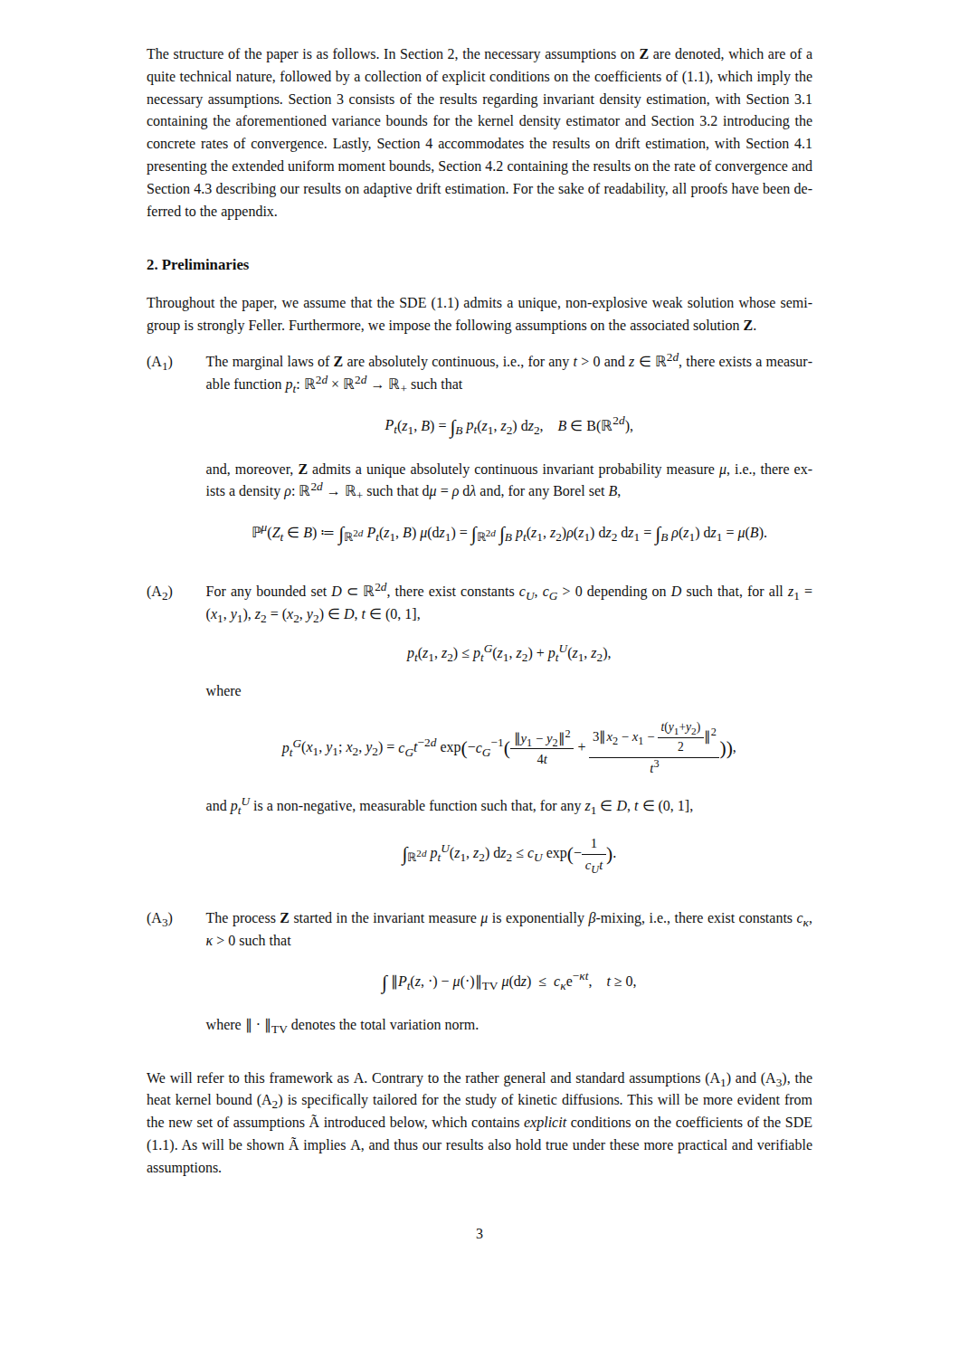The structure of the paper is as follows. In Section 2, the necessary assumptions on Z are denoted, which are of a quite technical nature, followed by a collection of explicit conditions on the coefficients of (1.1), which imply the necessary assumptions. Section 3 consists of the results regarding invariant density estimation, with Section 3.1 containing the aforementioned variance bounds for the kernel density estimator and Section 3.2 introducing the concrete rates of convergence. Lastly, Section 4 accommodates the results on drift estimation, with Section 4.1 presenting the extended uniform moment bounds, Section 4.2 containing the results on the rate of convergence and Section 4.3 describing our results on adaptive drift estimation. For the sake of readability, all proofs have been deferred to the appendix.
2. Preliminaries
Throughout the paper, we assume that the SDE (1.1) admits a unique, non-explosive weak solution whose semigroup is strongly Feller. Furthermore, we impose the following assumptions on the associated solution Z.
(A1)
The marginal laws of Z are absolutely continuous, i.e., for any t > 0 and z ∈ ℝ2d, there exists a measurable function pt: ℝ2d × ℝ2d → ℝ+ such that
Pt(z1, B) = ∫B pt(z1, z2) dz2, B ∈ B(ℝ2d),
and, moreover, Z admits a unique absolutely continuous invariant probability measure μ, i.e., there exists a density ρ: ℝ2d → ℝ+ such that dμ = ρ dλ and, for any Borel set B,
ℙμ(Zt ∈ B) ≔ ∫ℝ2d Pt(z1, B) μ(dz1) = ∫ℝ2d ∫B pt(z1, z2)ρ(z1) dz2 dz1 = ∫B ρ(z1) dz1 = μ(B).
(A2)
For any bounded set D ⊂ ℝ2d, there exist constants cU, cG > 0 depending on D such that, for all z1 = (x1, y1), z2 = (x2, y2) ∈ D, t ∈ (0, 1],
pt(z1, z2) ≤ ptG(z1, z2) + ptU(z1, z2),
where
ptG(x1, y1; x2, y2) = cG t−2d exp(−cG−1(∥y1 − y2∥24t + 3∥x2 − x1 − t(y1+y2) 2∥2 t3)),
and ptU is a non-negative, measurable function such that, for any z1 ∈ D, t ∈ (0, 1],
∫ℝ2d ptU(z1, z2) dz2 ≤ cU exp(−1 cUt).
(A3)
The process Z started in the invariant measure μ is exponentially β-mixing, i.e., there exist constants cκ, κ > 0 such that
∫ ∥Pt(z, ·) − μ(·)∥TV μ(dz) ≤ cκe−κt, t ≥ 0,
where ∥ · ∥TV denotes the total variation norm.
We will refer to this framework as A. Contrary to the rather general and standard assumptions (A1) and (A3), the heat kernel bound (A2) is specifically tailored for the study of kinetic diffusions. This will be more evident from the new set of assumptions Ã introduced below, which contains explicit conditions on the coefficients of the SDE (1.1). As will be shown Ã implies A, and thus our results also hold true under these more practical and verifiable assumptions.
3